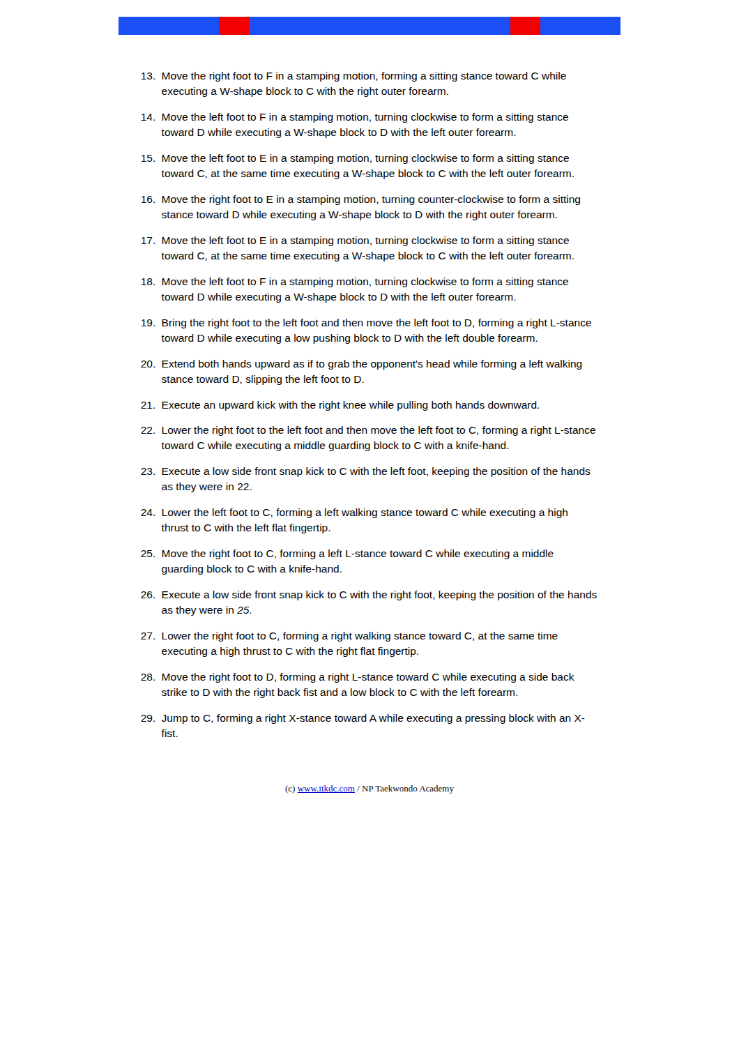Move the right foot to F in a stamping motion, forming a sitting stance toward C while executing a W-shape block to C with the right outer forearm.
Move the left foot to F in a stamping motion, turning clockwise to form a sitting stance toward D while executing a W-shape block to D with the left outer forearm.
Move the left foot to E in a stamping motion, turning clockwise to form a sitting stance toward C, at the same time executing a W-shape block to C with the left outer forearm.
Move the right foot to E in a stamping motion, turning counter-clockwise to form a sitting stance toward D while executing a W-shape block to D with the right outer forearm.
Move the left foot to E in a stamping motion, turning clockwise to form a sitting stance toward C, at the same time executing a W-shape block to C with the left outer forearm.
Move the left foot to F in a stamping motion, turning clockwise to form a sitting stance toward D while executing a W-shape block to D with the left outer forearm.
Bring the right foot to the left foot and then move the left foot to D, forming a right L-stance toward D while executing a low pushing block to D with the left double forearm.
Extend both hands upward as if to grab the opponent's head while forming a left walking stance toward D, slipping the left foot to D.
Execute an upward kick with the right knee while pulling both hands downward.
Lower the right foot to the left foot and then move the left foot to C, forming a right L-stance toward C while executing a middle guarding block to C with a knife-hand.
Execute a low side front snap kick to C with the left foot, keeping the position of the hands as they were in 22.
Lower the left foot to C, forming a left walking stance toward C while executing a high thrust to C with the left flat fingertip.
Move the right foot to C, forming a left L-stance toward C while executing a middle guarding block to C with a knife-hand.
Execute a low side front snap kick to C with the right foot, keeping the position of the hands as they were in 25.
Lower the right foot to C, forming a right walking stance toward C, at the same time executing a high thrust to C with the right flat fingertip.
Move the right foot to D, forming a right L-stance toward C while executing a side back strike to D with the right back fist and a low block to C with the left forearm.
Jump to C, forming a right X-stance toward A while executing a pressing block with an X-fist.
(c) www.itkdc.com / NP Taekwondo Academy